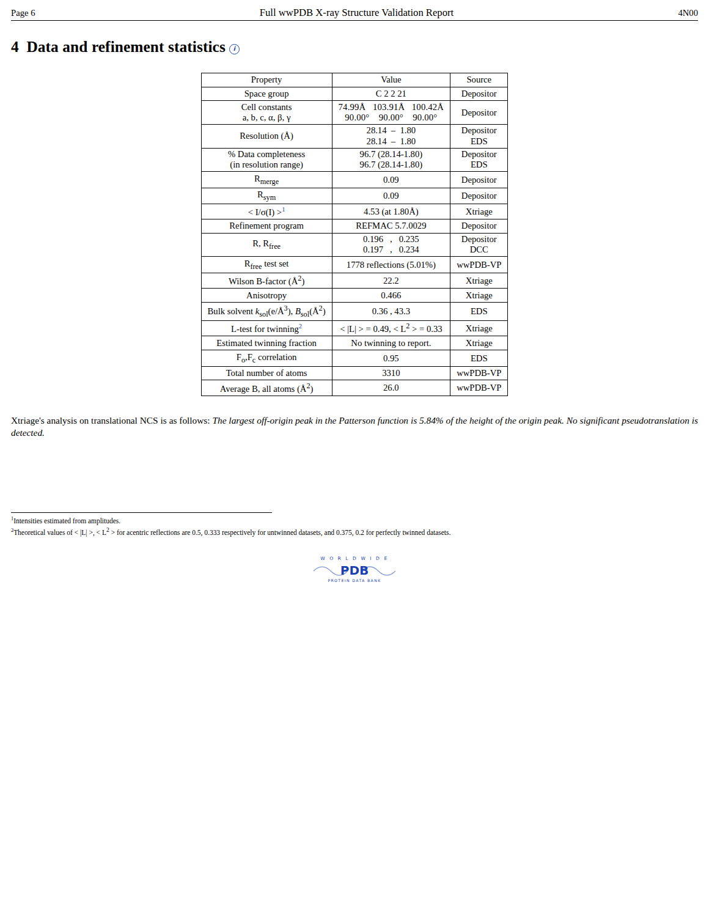Page 6
Full wwPDB X-ray Structure Validation Report
4N00
4 Data and refinement statisticsi
| Property | Value | Source |
| --- | --- | --- |
| Space group | C 2 2 21 | Depositor |
| Cell constants a, b, c, α, β, γ | 74.99Å 103.91Å 100.42Å 90.00° 90.00° 90.00° | Depositor |
| Resolution (Å) | 28.14 – 1.80 28.14 – 1.80 | Depositor EDS |
| % Data completeness (in resolution range) | 96.7 (28.14-1.80) 96.7 (28.14-1.80) | Depositor EDS |
| R merge | 0.09 | Depositor |
| R sym | 0.09 | Depositor |
| < I/σ(I) > 1 | 4.53 (at 1.80Å) | Xtriage |
| Refinement program | REFMAC 5.7.0029 | Depositor |
| R, R free | 0.196 , 0.235 0.197 , 0.234 | Depositor DCC |
| R free test set | 1778 reflections (5.01%) | wwPDB-VP |
| Wilson B-factor (Å 2 ) | 22.2 | Xtriage |
| Anisotropy | 0.466 | Xtriage |
| Bulk solvent k sol (e/Å 3 ), B sol (Å 2 ) | 0.36 , 43.3 | EDS |
| L-test for twinning 2 | < /L/ > = 0.49, < L 2 > = 0.33 | Xtriage |
| Estimated twinning fraction | No twinning to report. | Xtriage |
| F o ,F c correlation | 0.95 | EDS |
| Total number of atoms | 3310 | wwPDB-VP |
| Average B, all atoms (Å 2 ) | 26.0 | wwPDB-VP |
Xtriage's analysis on translational NCS is as follows: The largest off-origin peak in the Patterson function is 5.84% of the height of the origin peak. No significant pseudotranslation is detected.
1Intensities estimated from amplitudes.
2Theoretical values of < |L| >, < L2 > for acentric reflections are 0.5, 0.333 respectively for untwinned datasets, and 0.375, 0.2 for perfectly twinned datasets.
W O R L D W I D E PDB PROTEIN DATA BANK